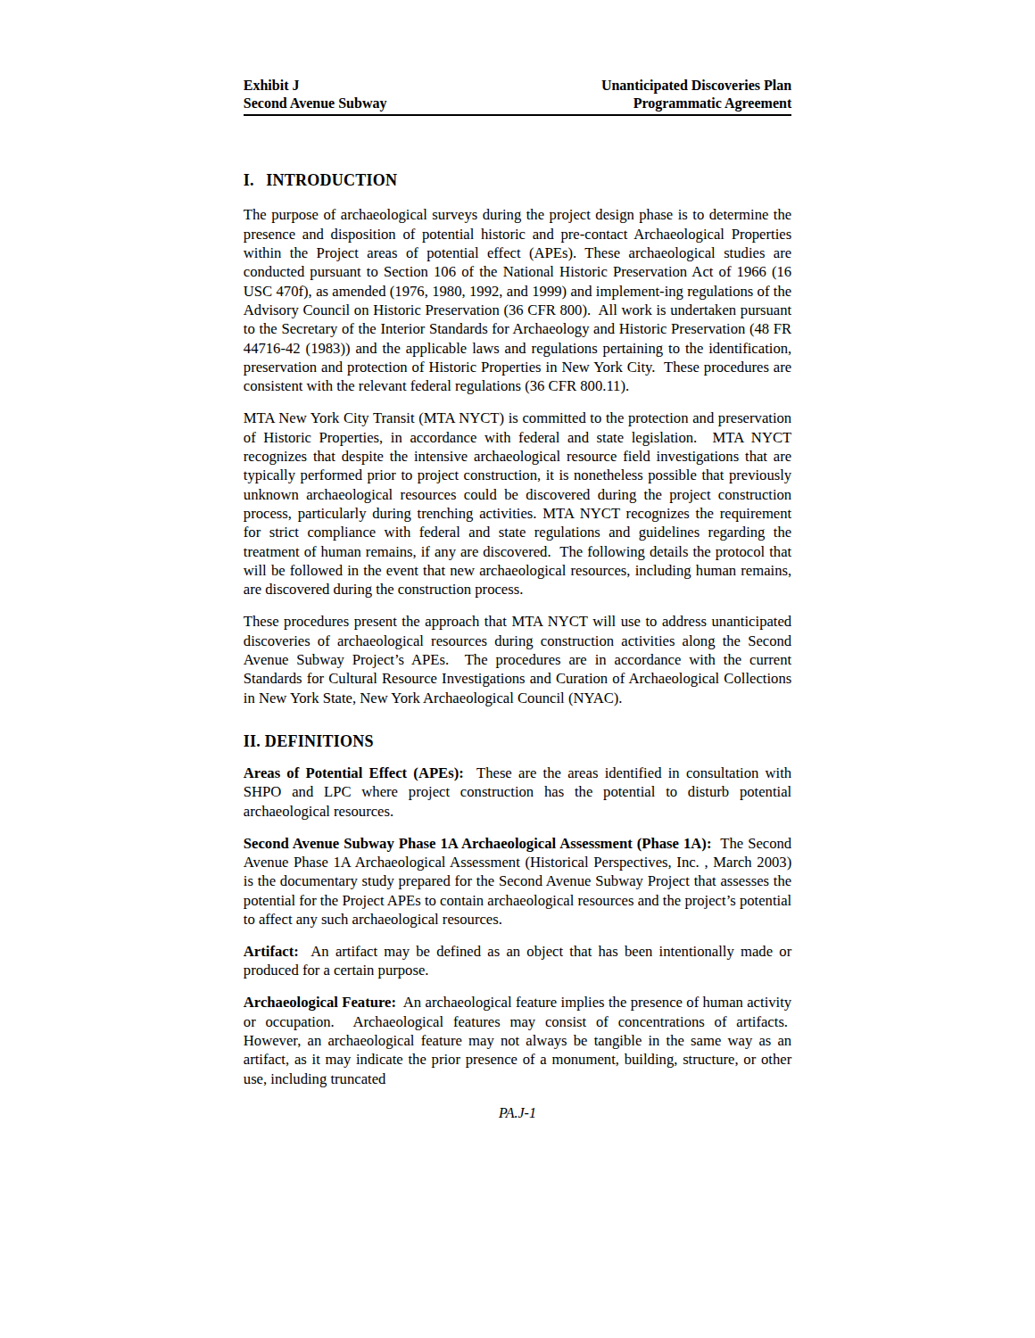| Exhibit J | Unanticipated Discoveries Plan |
| Second Avenue Subway | Programmatic Agreement |
I. INTRODUCTION
The purpose of archaeological surveys during the project design phase is to determine the presence and disposition of potential historic and pre-contact Archaeological Properties within the Project areas of potential effect (APEs). These archaeological studies are conducted pursuant to Section 106 of the National Historic Preservation Act of 1966 (16 USC 470f), as amended (1976, 1980, 1992, and 1999) and implement-ing regulations of the Advisory Council on Historic Preservation (36 CFR 800). All work is undertaken pursuant to the Secretary of the Interior Standards for Archaeology and Historic Preservation (48 FR 44716-42 (1983)) and the applicable laws and regulations pertaining to the identification, preservation and protection of Historic Properties in New York City. These procedures are consistent with the relevant federal regulations (36 CFR 800.11).
MTA New York City Transit (MTA NYCT) is committed to the protection and preservation of Historic Properties, in accordance with federal and state legislation. MTA NYCT recognizes that despite the intensive archaeological resource field investigations that are typically performed prior to project construction, it is nonetheless possible that previously unknown archaeological resources could be discovered during the project construction process, particularly during trenching activities. MTA NYCT recognizes the requirement for strict compliance with federal and state regulations and guidelines regarding the treatment of human remains, if any are discovered. The following details the protocol that will be followed in the event that new archaeological resources, including human remains, are discovered during the construction process.
These procedures present the approach that MTA NYCT will use to address unanticipated discoveries of archaeological resources during construction activities along the Second Avenue Subway Project’s APEs. The procedures are in accordance with the current Standards for Cultural Resource Investigations and Curation of Archaeological Collections in New York State, New York Archaeological Council (NYAC).
II. DEFINITIONS
Areas of Potential Effect (APEs): These are the areas identified in consultation with SHPO and LPC where project construction has the potential to disturb potential archaeological resources.
Second Avenue Subway Phase 1A Archaeological Assessment (Phase 1A): The Second Avenue Phase 1A Archaeological Assessment (Historical Perspectives, Inc. , March 2003) is the documentary study prepared for the Second Avenue Subway Project that assesses the potential for the Project APEs to contain archaeological resources and the project’s potential to affect any such archaeological resources.
Artifact: An artifact may be defined as an object that has been intentionally made or produced for a certain purpose.
Archaeological Feature: An archaeological feature implies the presence of human activity or occupation. Archaeological features may consist of concentrations of artifacts. However, an archaeological feature may not always be tangible in the same way as an artifact, as it may indicate the prior presence of a monument, building, structure, or other use, including truncated
PA.J-1